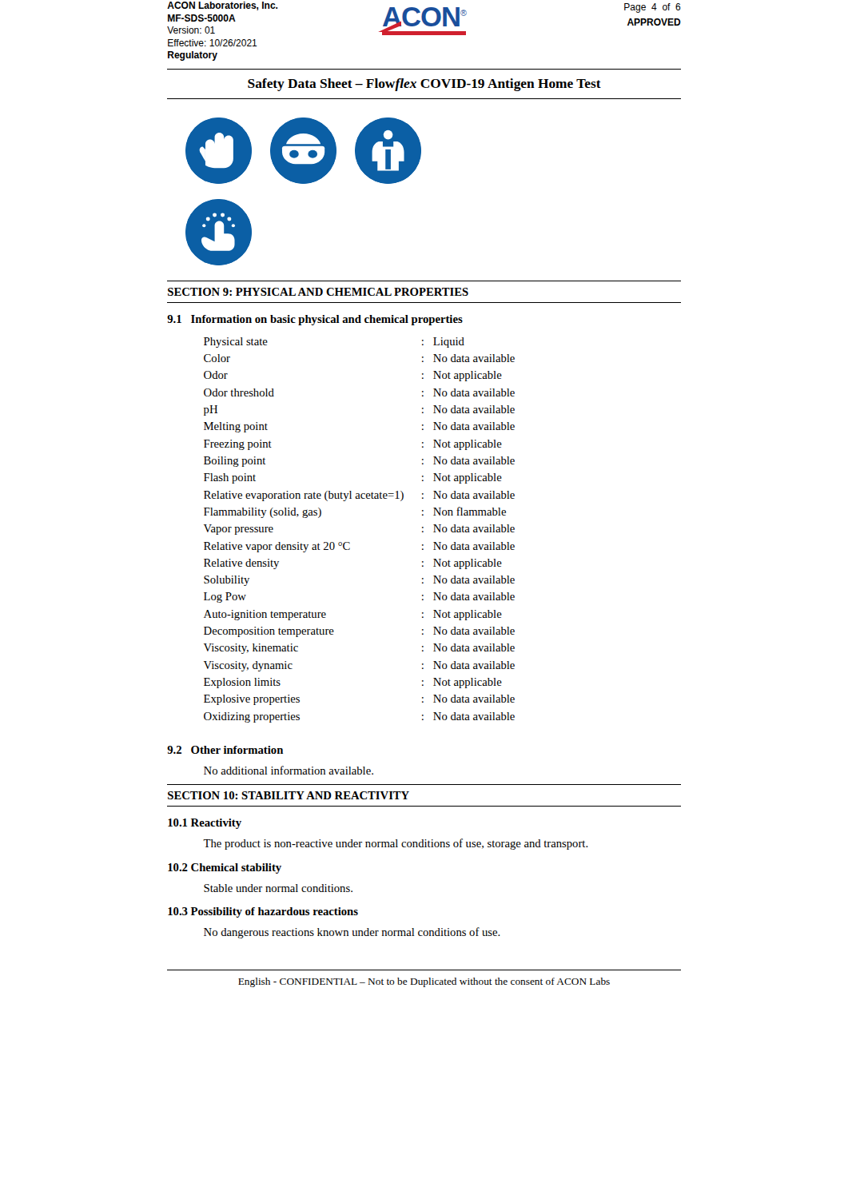ACON Laboratories, Inc.
MF-SDS-5000A
Version: 01
Effective: 10/26/2021
Regulatory
ACON®
Page 4 of 6
APPROVED
Safety Data Sheet – Flowflex COVID-19 Antigen Home Test
Section 9: Physical and Chemical Properties
9.1 Information on basic physical and chemical properties
| Physical state | : | Liquid |
| Color | : | No data available |
| Odor | : | Not applicable |
| Odor threshold | : | No data available |
| pH | : | No data available |
| Melting point | : | No data available |
| Freezing point | : | Not applicable |
| Boiling point | : | No data available |
| Flash point | : | Not applicable |
| Relative evaporation rate (butyl acetate=1) | : | No data available |
| Flammability (solid, gas) | : | Non flammable |
| Vapor pressure | : | No data available |
| Relative vapor density at 20 °C | : | No data available |
| Relative density | : | Not applicable |
| Solubility | : | No data available |
| Log Pow | : | No data available |
| Auto-ignition temperature | : | Not applicable |
| Decomposition temperature | : | No data available |
| Viscosity, kinematic | : | No data available |
| Viscosity, dynamic | : | No data available |
| Explosion limits | : | Not applicable |
| Explosive properties | : | No data available |
| Oxidizing properties | : | No data available |
9.2 Other information
No additional information available.
Section 10: Stability and Reactivity
10.1 Reactivity
The product is non-reactive under normal conditions of use, storage and transport.
10.2 Chemical stability
Stable under normal conditions.
10.3 Possibility of hazardous reactions
No dangerous reactions known under normal conditions of use.
English - CONFIDENTIAL – Not to be Duplicated without the consent of ACON Labs